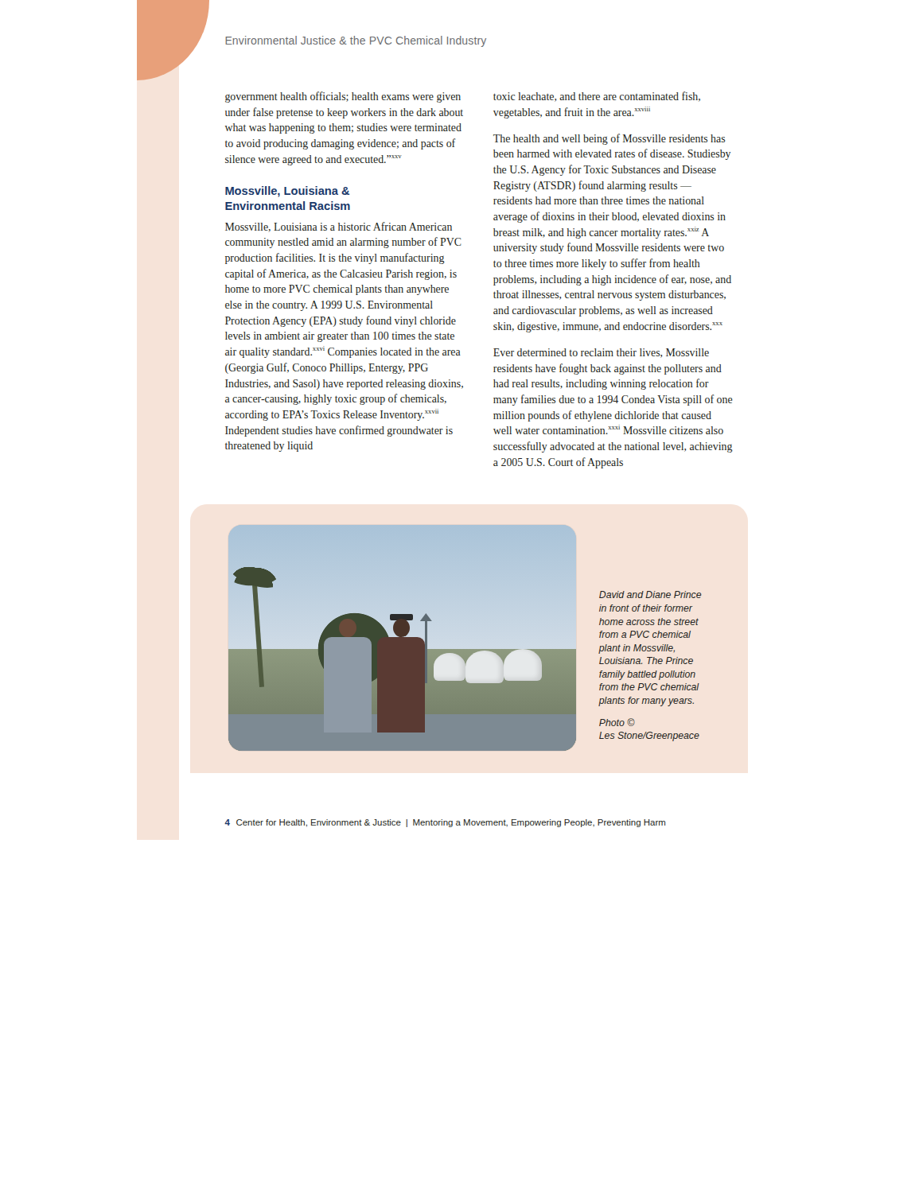Environmental Justice & the PVC Chemical Industry
government health officials; health exams were given under false pretense to keep workers in the dark about what was happening to them; studies were terminated to avoid producing damaging evidence; and pacts of silence were agreed to and executed.”xxv
Mossville, Louisiana &
Environmental Racism
Mossville, Louisiana is a historic African American community nestled amid an alarming number of PVC production facilities. It is the vinyl manufacturing capital of America, as the Calcasieu Parish region, is home to more PVC chemical plants than anywhere else in the country. A 1999 U.S. Environmental Protection Agency (EPA) study found vinyl chloride levels in ambient air greater than 100 times the state air quality standard.xxvi Companies located in the area (Georgia Gulf, Conoco Phillips, Entergy, PPG Industries, and Sasol) have reported releasing dioxins, a cancer-causing, highly toxic group of chemicals, according to EPA’s Toxics Release Inventory.xxvii Independent studies have confirmed groundwater is threatened by liquid
toxic leachate, and there are contaminated fish, vegetables, and fruit in the area.xxviii
The health and well being of Mossville residents has been harmed with elevated rates of disease. Studiesby the U.S. Agency for Toxic Substances and Disease Registry (ATSDR) found alarming results — residents had more than three times the national average of dioxins in their blood, elevated dioxins in breast milk, and high cancer mortality rates.xxiz A university study found Mossville residents were two to three times more likely to suffer from health problems, including a high incidence of ear, nose, and throat illnesses, central nervous system disturbances, and cardiovascular problems, as well as increased skin, digestive, immune, and endocrine disorders.xxx
Ever determined to reclaim their lives, Mossville residents have fought back against the polluters and had real results, including winning relocation for many families due to a 1994 Condea Vista spill of one million pounds of ethylene dichloride that caused well water contamination.xxxi Mossville citizens also successfully advocated at the national level, achieving a 2005 U.S. Court of Appeals
David and Diane Prince in front of their former home across the street from a PVC chemical plant in Mossville, Louisiana. The Prince family battled pollution from the PVC chemical plants for many years.
Photo ©
Les Stone/Greenpeace
4 Center for Health, Environment & Justice|Mentoring a Movement, Empowering People, Preventing Harm